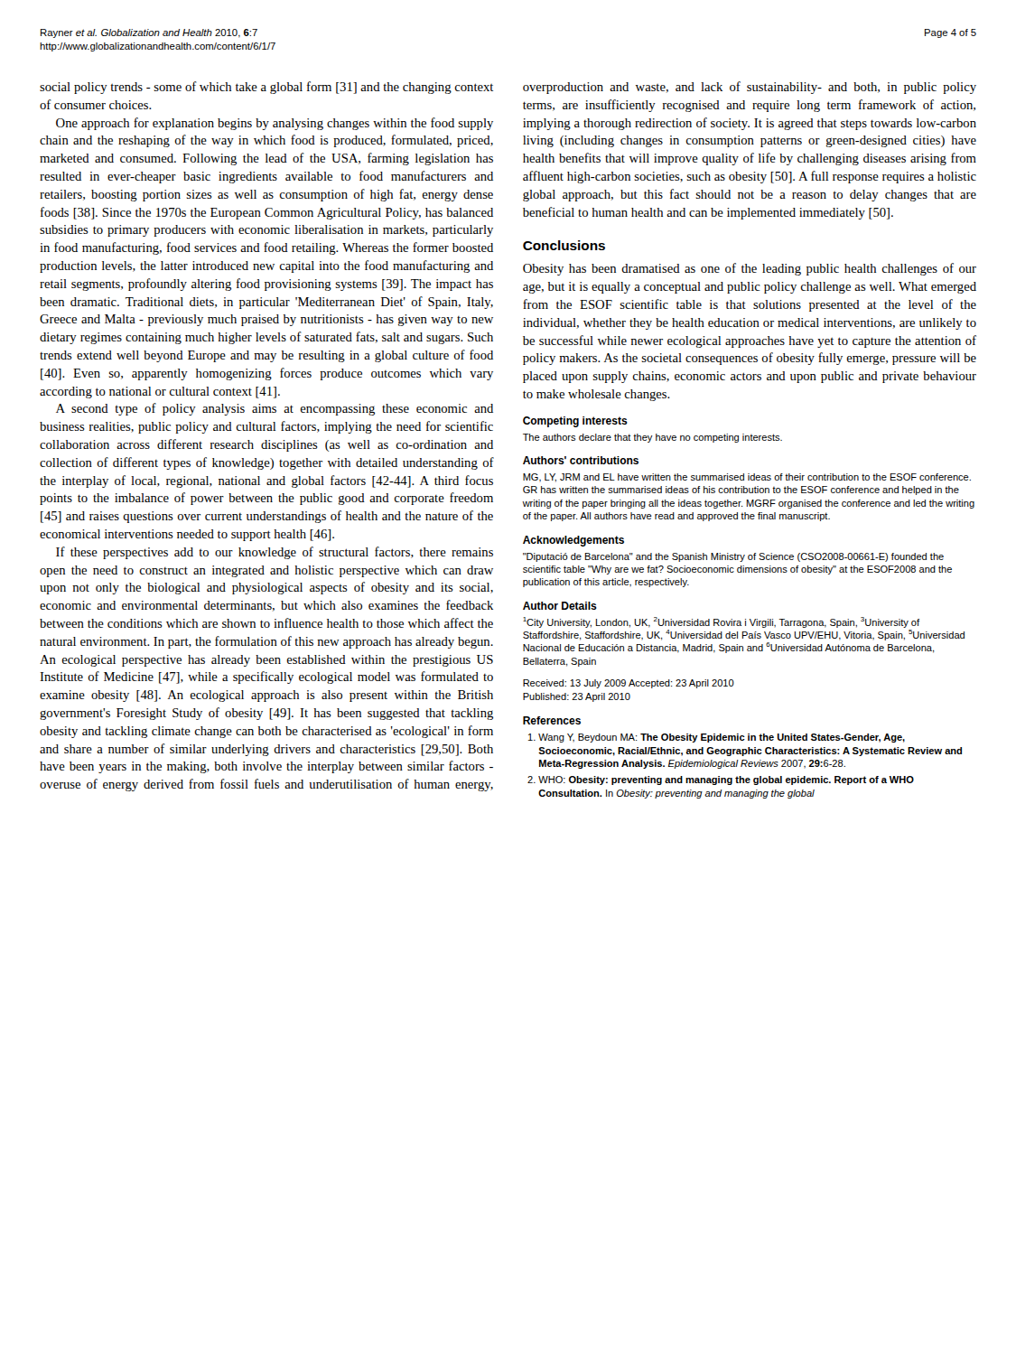Rayner et al. Globalization and Health 2010, 6:7
http://www.globalizationandhealth.com/content/6/1/7
Page 4 of 5
social policy trends - some of which take a global form [31] and the changing context of consumer choices.
One approach for explanation begins by analysing changes within the food supply chain and the reshaping of the way in which food is produced, formulated, priced, marketed and consumed. Following the lead of the USA, farming legislation has resulted in ever-cheaper basic ingredients available to food manufacturers and retailers, boosting portion sizes as well as consumption of high fat, energy dense foods [38]. Since the 1970s the European Common Agricultural Policy, has balanced subsidies to primary producers with economic liberalisation in markets, particularly in food manufacturing, food services and food retailing. Whereas the former boosted production levels, the latter introduced new capital into the food manufacturing and retail segments, profoundly altering food provisioning systems [39]. The impact has been dramatic. Traditional diets, in particular 'Mediterranean Diet' of Spain, Italy, Greece and Malta - previously much praised by nutritionists - has given way to new dietary regimes containing much higher levels of saturated fats, salt and sugars. Such trends extend well beyond Europe and may be resulting in a global culture of food [40]. Even so, apparently homogenizing forces produce outcomes which vary according to national or cultural context [41].
A second type of policy analysis aims at encompassing these economic and business realities, public policy and cultural factors, implying the need for scientific collaboration across different research disciplines (as well as co-ordination and collection of different types of knowledge) together with detailed understanding of the interplay of local, regional, national and global factors [42-44]. A third focus points to the imbalance of power between the public good and corporate freedom [45] and raises questions over current understandings of health and the nature of the economical interventions needed to support health [46].
If these perspectives add to our knowledge of structural factors, there remains open the need to construct an integrated and holistic perspective which can draw upon not only the biological and physiological aspects of obesity and its social, economic and environmental determinants, but which also examines the feedback between the conditions which are shown to influence health to those which affect the natural environment. In part, the formulation of this new approach has already begun. An ecological perspective has already been established within the prestigious US Institute of Medicine [47], while a specifically ecological model was formulated to examine obesity [48]. An ecological approach is also present within the British government's Foresight Study of obesity [49]. It has been suggested that tackling obesity and tackling climate change can both be characterised as 'ecological' in form and share a number of similar underlying drivers and characteristics [29,50]. Both have been years in the making, both involve the interplay between similar factors - overuse of energy derived from fossil fuels and underutilisation of human energy, overproduction and waste, and lack of sustainability- and both, in public policy terms, are insufficiently recognised and require long term framework of action, implying a thorough redirection of society. It is agreed that steps towards low-carbon living (including changes in consumption patterns or green-designed cities) have health benefits that will improve quality of life by challenging diseases arising from affluent high-carbon societies, such as obesity [50]. A full response requires a holistic global approach, but this fact should not be a reason to delay changes that are beneficial to human health and can be implemented immediately [50].
Conclusions
Obesity has been dramatised as one of the leading public health challenges of our age, but it is equally a conceptual and public policy challenge as well. What emerged from the ESOF scientific table is that solutions presented at the level of the individual, whether they be health education or medical interventions, are unlikely to be successful while newer ecological approaches have yet to capture the attention of policy makers. As the societal consequences of obesity fully emerge, pressure will be placed upon supply chains, economic actors and upon public and private behaviour to make wholesale changes.
Competing interests
The authors declare that they have no competing interests.
Authors' contributions
MG, LY, JRM and EL have written the summarised ideas of their contribution to the ESOF conference. GR has written the summarised ideas of his contribution to the ESOF conference and helped in the writing of the paper bringing all the ideas together. MGRF organised the conference and led the writing of the paper. All authors have read and approved the final manuscript.
Acknowledgements
"Diputació de Barcelona" and the Spanish Ministry of Science (CSO2008-00661-E) founded the scientific table "Why are we fat? Socioeconomic dimensions of obesity" at the ESOF2008 and the publication of this article, respectively.
Author Details
1City University, London, UK, 2Universidad Rovira i Virgili, Tarragona, Spain, 3University of Staffordshire, Staffordshire, UK, 4Universidad del País Vasco UPV/EHU, Vitoria, Spain, 5Universidad Nacional de Educación a Distancia, Madrid, Spain and 6Universidad Autónoma de Barcelona, Bellaterra, Spain
Received: 13 July 2009 Accepted: 23 April 2010
Published: 23 April 2010
References
Wang Y, Beydoun MA: The Obesity Epidemic in the United States-Gender, Age, Socioeconomic, Racial/Ethnic, and Geographic Characteristics: A Systematic Review and Meta-Regression Analysis. Epidemiological Reviews 2007, 29: 6-28.
WHO: Obesity: preventing and managing the global epidemic. Report of a WHO Consultation. In Obesity: preventing and managing the global